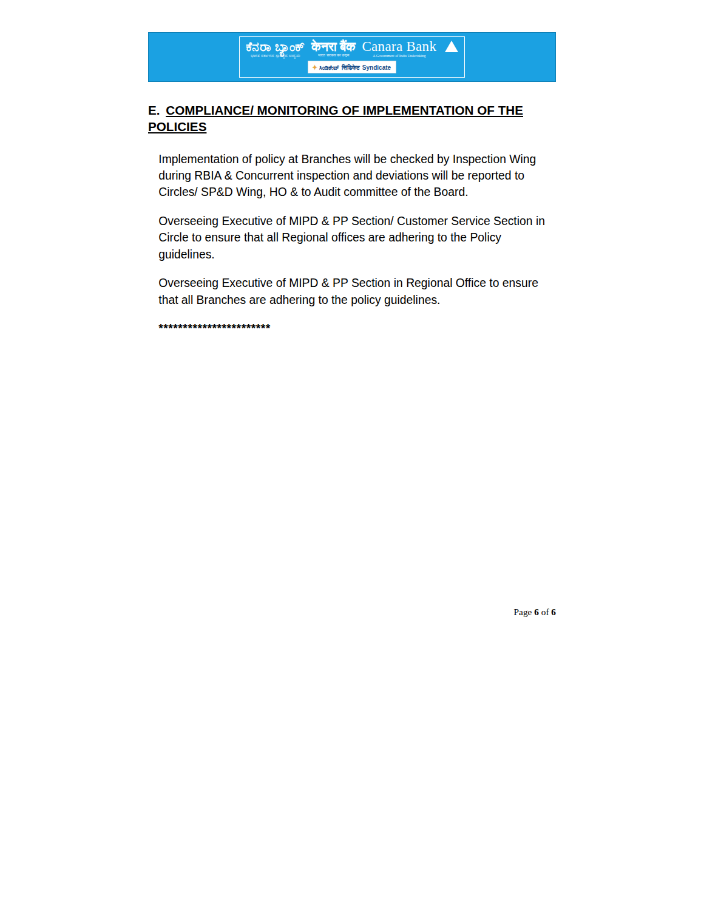ಕೆನರಾ ಬ್ಯಾಂಕ್ಭಾರತ ಸರ್ಕಾರದ ಸ್ವಾಮ್ಯದ ಉದ್ಯಮ केनरा बैंकभारत सरकार का उद्यम Canara BankA Government of India Undertaking
✦ಸಿಂಡಿಕೇಟ್सिंडिकेट Syndicate
E. COMPLIANCE/ MONITORING OF IMPLEMENTATION OF THE POLICIES
Implementation of policy at Branches will be checked by Inspection Wing during RBIA & Concurrent inspection and deviations will be reported to Circles/ SP&D Wing, HO & to Audit committee of the Board.
Overseeing Executive of MIPD & PP Section/ Customer Service Section in Circle to ensure that all Regional offices are adhering to the Policy guidelines.
Overseeing Executive of MIPD & PP Section in Regional Office to ensure that all Branches are adhering to the policy guidelines.
***********************
Page 6 of 6